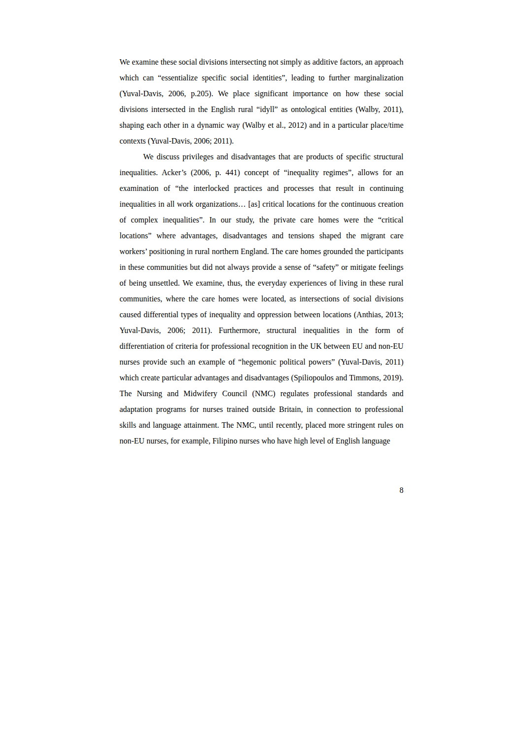We examine these social divisions intersecting not simply as additive factors, an approach which can “essentialize specific social identities”, leading to further marginalization (Yuval-Davis, 2006, p.205). We place significant importance on how these social divisions intersected in the English rural “idyll” as ontological entities (Walby, 2011), shaping each other in a dynamic way (Walby et al., 2012) and in a particular place/time contexts (Yuval-Davis, 2006; 2011).
We discuss privileges and disadvantages that are products of specific structural inequalities. Acker’s (2006, p. 441) concept of “inequality regimes”, allows for an examination of “the interlocked practices and processes that result in continuing inequalities in all work organizations… [as] critical locations for the continuous creation of complex inequalities”. In our study, the private care homes were the “critical locations” where advantages, disadvantages and tensions shaped the migrant care workers’ positioning in rural northern England. The care homes grounded the participants in these communities but did not always provide a sense of “safety” or mitigate feelings of being unsettled. We examine, thus, the everyday experiences of living in these rural communities, where the care homes were located, as intersections of social divisions caused differential types of inequality and oppression between locations (Anthias, 2013; Yuval-Davis, 2006; 2011). Furthermore, structural inequalities in the form of differentiation of criteria for professional recognition in the UK between EU and non-EU nurses provide such an example of “hegemonic political powers” (Yuval-Davis, 2011) which create particular advantages and disadvantages (Spiliopoulos and Timmons, 2019). The Nursing and Midwifery Council (NMC) regulates professional standards and adaptation programs for nurses trained outside Britain, in connection to professional skills and language attainment. The NMC, until recently, placed more stringent rules on non-EU nurses, for example, Filipino nurses who have high level of English language
8